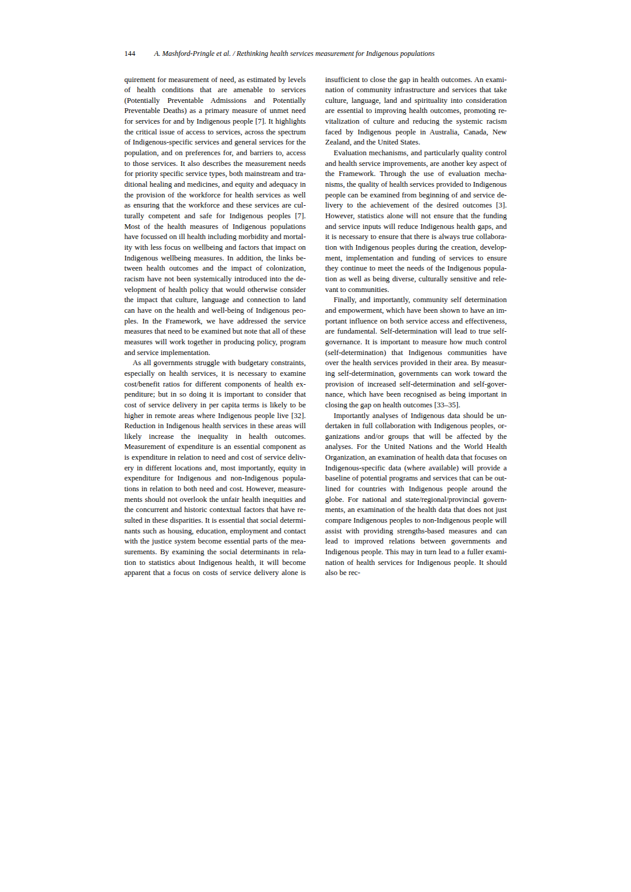144 A. Mashford-Pringle et al. / Rethinking health services measurement for Indigenous populations
quirement for measurement of need, as estimated by levels of health conditions that are amenable to services (Potentially Preventable Admissions and Potentially Preventable Deaths) as a primary measure of unmet need for services for and by Indigenous people [7]. It highlights the critical issue of access to services, across the spectrum of Indigenous-specific services and general services for the population, and on preferences for, and barriers to, access to those services. It also describes the measurement needs for priority specific service types, both mainstream and traditional healing and medicines, and equity and adequacy in the provision of the workforce for health services as well as ensuring that the workforce and these services are culturally competent and safe for Indigenous peoples [7]. Most of the health measures of Indigenous populations have focussed on ill health including morbidity and mortality with less focus on wellbeing and factors that impact on Indigenous wellbeing measures. In addition, the links between health outcomes and the impact of colonization, racism have not been systemically introduced into the development of health policy that would otherwise consider the impact that culture, language and connection to land can have on the health and well-being of Indigenous peoples. In the Framework, we have addressed the service measures that need to be examined but note that all of these measures will work together in producing policy, program and service implementation.
As all governments struggle with budgetary constraints, especially on health services, it is necessary to examine cost/benefit ratios for different components of health expenditure; but in so doing it is important to consider that cost of service delivery in per capita terms is likely to be higher in remote areas where Indigenous people live [32]. Reduction in Indigenous health services in these areas will likely increase the inequality in health outcomes. Measurement of expenditure is an essential component as is expenditure in relation to need and cost of service delivery in different locations and, most importantly, equity in expenditure for Indigenous and non-Indigenous populations in relation to both need and cost. However, measurements should not overlook the unfair health inequities and the concurrent and historic contextual factors that have resulted in these disparities. It is essential that social determinants such as housing, education, employment and contact with the justice system become essential parts of the measurements. By examining the social determinants in relation to statistics about Indigenous health, it will become apparent that a focus on costs of service delivery alone is insufficient to close the gap in health outcomes. An examination of community infrastructure and services that take culture, language, land and spirituality into consideration are essential to improving health outcomes, promoting revitalization of culture and reducing the systemic racism faced by Indigenous people in Australia, Canada, New Zealand, and the United States.
Evaluation mechanisms, and particularly quality control and health service improvements, are another key aspect of the Framework. Through the use of evaluation mechanisms, the quality of health services provided to Indigenous people can be examined from beginning of and service delivery to the achievement of the desired outcomes [3]. However, statistics alone will not ensure that the funding and service inputs will reduce Indigenous health gaps, and it is necessary to ensure that there is always true collaboration with Indigenous peoples during the creation, development, implementation and funding of services to ensure they continue to meet the needs of the Indigenous population as well as being diverse, culturally sensitive and relevant to communities.
Finally, and importantly, community self determination and empowerment, which have been shown to have an important influence on both service access and effectiveness, are fundamental. Self-determination will lead to true self-governance. It is important to measure how much control (self-determination) that Indigenous communities have over the health services provided in their area. By measuring self-determination, governments can work toward the provision of increased self-determination and self-governance, which have been recognised as being important in closing the gap on health outcomes [33–35].
Importantly analyses of Indigenous data should be undertaken in full collaboration with Indigenous peoples, organizations and/or groups that will be affected by the analyses. For the United Nations and the World Health Organization, an examination of health data that focuses on Indigenous-specific data (where available) will provide a baseline of potential programs and services that can be outlined for countries with Indigenous people around the globe. For national and state/regional/provincial governments, an examination of the health data that does not just compare Indigenous peoples to non-Indigenous people will assist with providing strengths-based measures and can lead to improved relations between governments and Indigenous people. This may in turn lead to a fuller examination of health services for Indigenous people. It should also be rec-